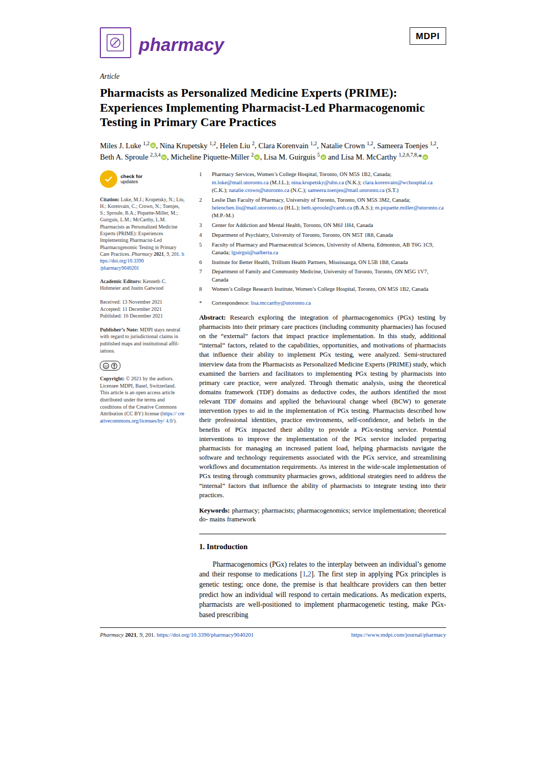pharmacy
MDPI
Article
Pharmacists as Personalized Medicine Experts (PRIME):
Experiences Implementing Pharmacist-Led Pharmacogenomic
Testing in Primary Care Practices
Miles J. Luke 1,2iD, Nina Krupetsky 1,2, Helen Liu 2, Clara Korenvain 1,2, Natalie Crown 1,2, Sameera Toenjes 1,2,
Beth A. Sproule 2,3,4iD, Micheline Piquette-Miller 2iD, Lisa M. Guirguis 5iD and Lisa M. McCarthy 1,2,6,7,8,*iD
check forupdates
Citation: Luke, M.J.; Krupetsky, N.; Liu, H.; Korenvain, C.; Crown, N.; Toenjes, S.; Sproule, B.A.; Piquette-Miller, M.; Guirguis, L.M.; McCarthy, L.M. Pharmacists as Personalized Medicine Experts (PRIME): Experiences Implementing Pharmacist-Led Pharmacogenomic Testing in Primary Care Practices. Pharmacy 2021, 9, 201. https://doi.org/10.3390
/pharmacy9040201
Academic Editors: Kenneth C. Hohmeier and Justin Gatwood
Received: 13 November 2021
Accepted: 11 December 2021
Published: 16 December 2021
Publisher’s Note: MDPI stays neutral with regard to jurisdictional claims in published maps and institutional affil- iations.
cc
Copyright: © 2021 by the authors. Licensee MDPI, Basel, Switzerland. This article is an open access article distributed under the terms and conditions of the Creative Commons Attribution (CC BY) license (https:// creativecommons.org/licenses/by/ 4.0/).
1 Pharmacy Services, Women’s College Hospital, Toronto, ON M5S 1B2, Canada; m.luke@mail.utoronto.ca (M.J.L.); nina.krupetsky@uhn.ca (N.K.); clara.korenvain@wchospital.ca (C.K.); natalie.crown@utoronto.ca (N.C.); sameera.toenjes@mail.utoronto.ca (S.T.)
2 Leslie Dan Faculty of Pharmacy, University of Toronto, Toronto, ON M5S 3M2, Canada; helenchen.liu@mail.utoronto.ca (H.L.); beth.sproule@camh.ca (B.A.S.); m.piquette.miller@utoronto.ca (M.P.-M.)
3 Center for Addiction and Mental Health, Toronto, ON M6J 1H4, Canada
4 Department of Psychiatry, University of Toronto, Toronto, ON M5T 1R8, Canada
5 Faculty of Pharmacy and Pharmaceutical Sciences, University of Alberta, Edmonton, AB T6G 1C9, Canada; lguirgui@ualberta.ca
6 Institute for Better Health, Trillium Health Partners, Mississauga, ON L5B 1B8, Canada
7 Department of Family and Community Medicine, University of Toronto, Toronto, ON M5G 1V7, Canada
8 Women’s College Research Institute, Women’s College Hospital, Toronto, ON M5S 1B2, Canada
*Correspondence: lisa.mccarthy@utoronto.ca
Abstract: Research exploring the integration of pharmacogenomics (PGx) testing by pharmacists into their primary care practices (including community pharmacies) has focused on the “external” factors that impact practice implementation. In this study, additional “internal” factors, related to the capabilities, opportunities, and motivations of pharmacists that influence their ability to implement PGx testing, were analyzed. Semi-structured interview data from the Pharmacists as Personalized Medicine Experts (PRIME) study, which examined the barriers and facilitators to implementing PGx testing by pharmacists into primary care practice, were analyzed. Through thematic analysis, using the theoretical domains framework (TDF) domains as deductive codes, the authors identified the most relevant TDF domains and applied the behavioural change wheel (BCW) to generate intervention types to aid in the implementation of PGx testing. Pharmacists described how their professional identities, practice environments, self-confidence, and beliefs in the benefits of PGx impacted their ability to provide a PGx-testing service. Potential interventions to improve the implementation of the PGx service included preparing pharmacists for managing an increased patient load, helping pharmacists navigate the software and technology requirements associated with the PGx service, and streamlining workflows and documentation requirements. As interest in the wide-scale implementation of PGx testing through community pharmacies grows, additional strategies need to address the “internal” factors that influence the ability of pharmacists to integrate testing into their practices.
Keywords: pharmacy; pharmacists; pharmacogenomics; service implementation; theoretical do- mains framework
1. Introduction
Pharmacogenomics (PGx) relates to the interplay between an individual’s genome and their response to medications [1,2]. The first step in applying PGx principles is genetic testing; once done, the premise is that healthcare providers can then better predict how an individual will respond to certain medications. As medication experts, pharmacists are well-positioned to implement pharmacogenetic testing, make PGx-based prescribing
Pharmacy 2021, 9, 201. https://doi.org/10.3390/pharmacy9040201
https://www.mdpi.com/journal/pharmacy